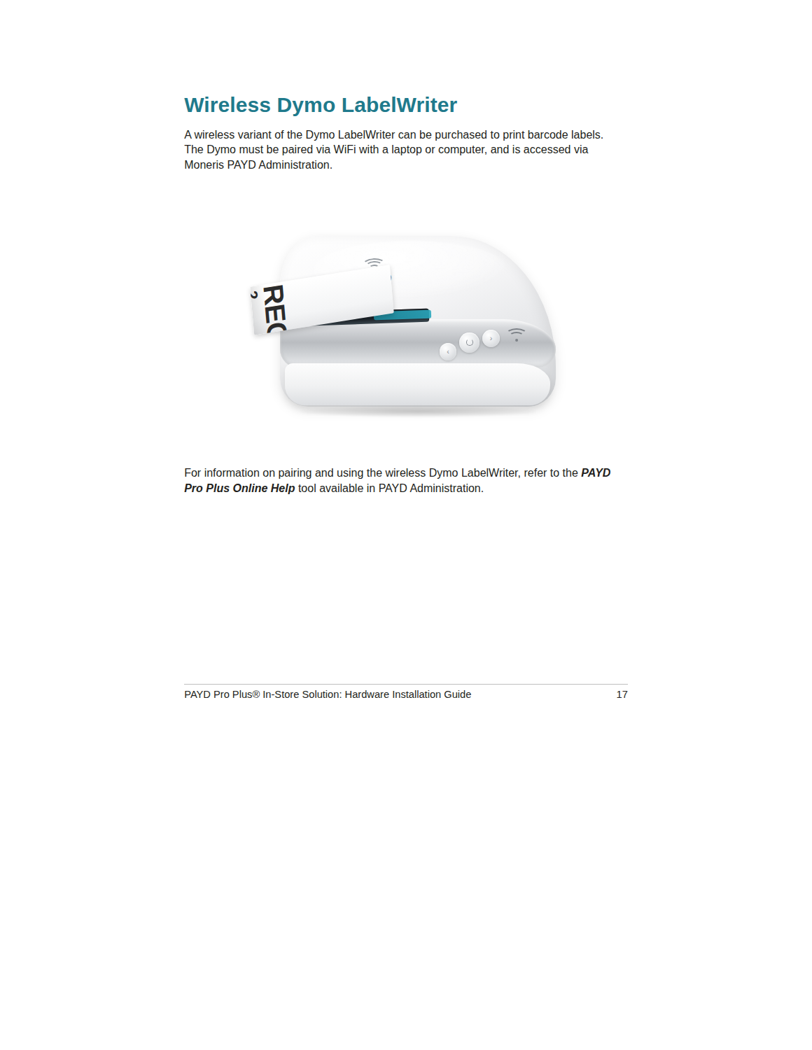Wireless Dymo LabelWriter
A wireless variant of the Dymo LabelWriter can be purchased to print barcode labels. The Dymo must be paired via WiFi with a laptop or computer, and is accessed via Moneris PAYD Administration.
WiFi
DYMO
REC 2
‹
›
For information on pairing and using the wireless Dymo LabelWriter, refer to the PAYD Pro Plus Online Help tool available in PAYD Administration.
PAYD Pro Plus® In-Store Solution: Hardware Installation Guide 17